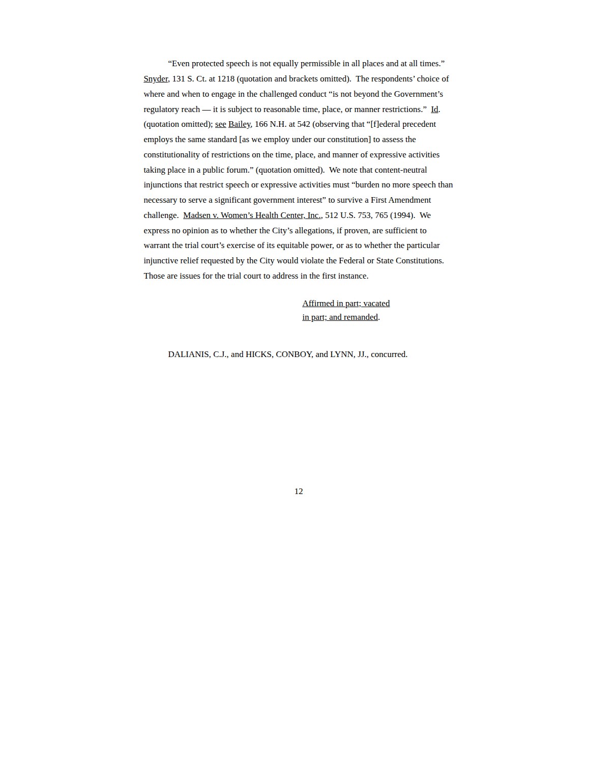“Even protected speech is not equally permissible in all places and at all times.” Snyder, 131 S. Ct. at 1218 (quotation and brackets omitted). The respondents’ choice of where and when to engage in the challenged conduct “is not beyond the Government’s regulatory reach — it is subject to reasonable time, place, or manner restrictions.” Id. (quotation omitted); see Bailey, 166 N.H. at 542 (observing that “[f]ederal precedent employs the same standard [as we employ under our constitution] to assess the constitutionality of restrictions on the time, place, and manner of expressive activities taking place in a public forum.” (quotation omitted). We note that content-neutral injunctions that restrict speech or expressive activities must “burden no more speech than necessary to serve a significant government interest” to survive a First Amendment challenge. Madsen v. Women’s Health Center, Inc., 512 U.S. 753, 765 (1994). We express no opinion as to whether the City’s allegations, if proven, are sufficient to warrant the trial court’s exercise of its equitable power, or as to whether the particular injunctive relief requested by the City would violate the Federal or State Constitutions. Those are issues for the trial court to address in the first instance.
Affirmed in part; vacated in part; and remanded.
DALIANIS, C.J., and HICKS, CONBOY, and LYNN, JJ., concurred.
12